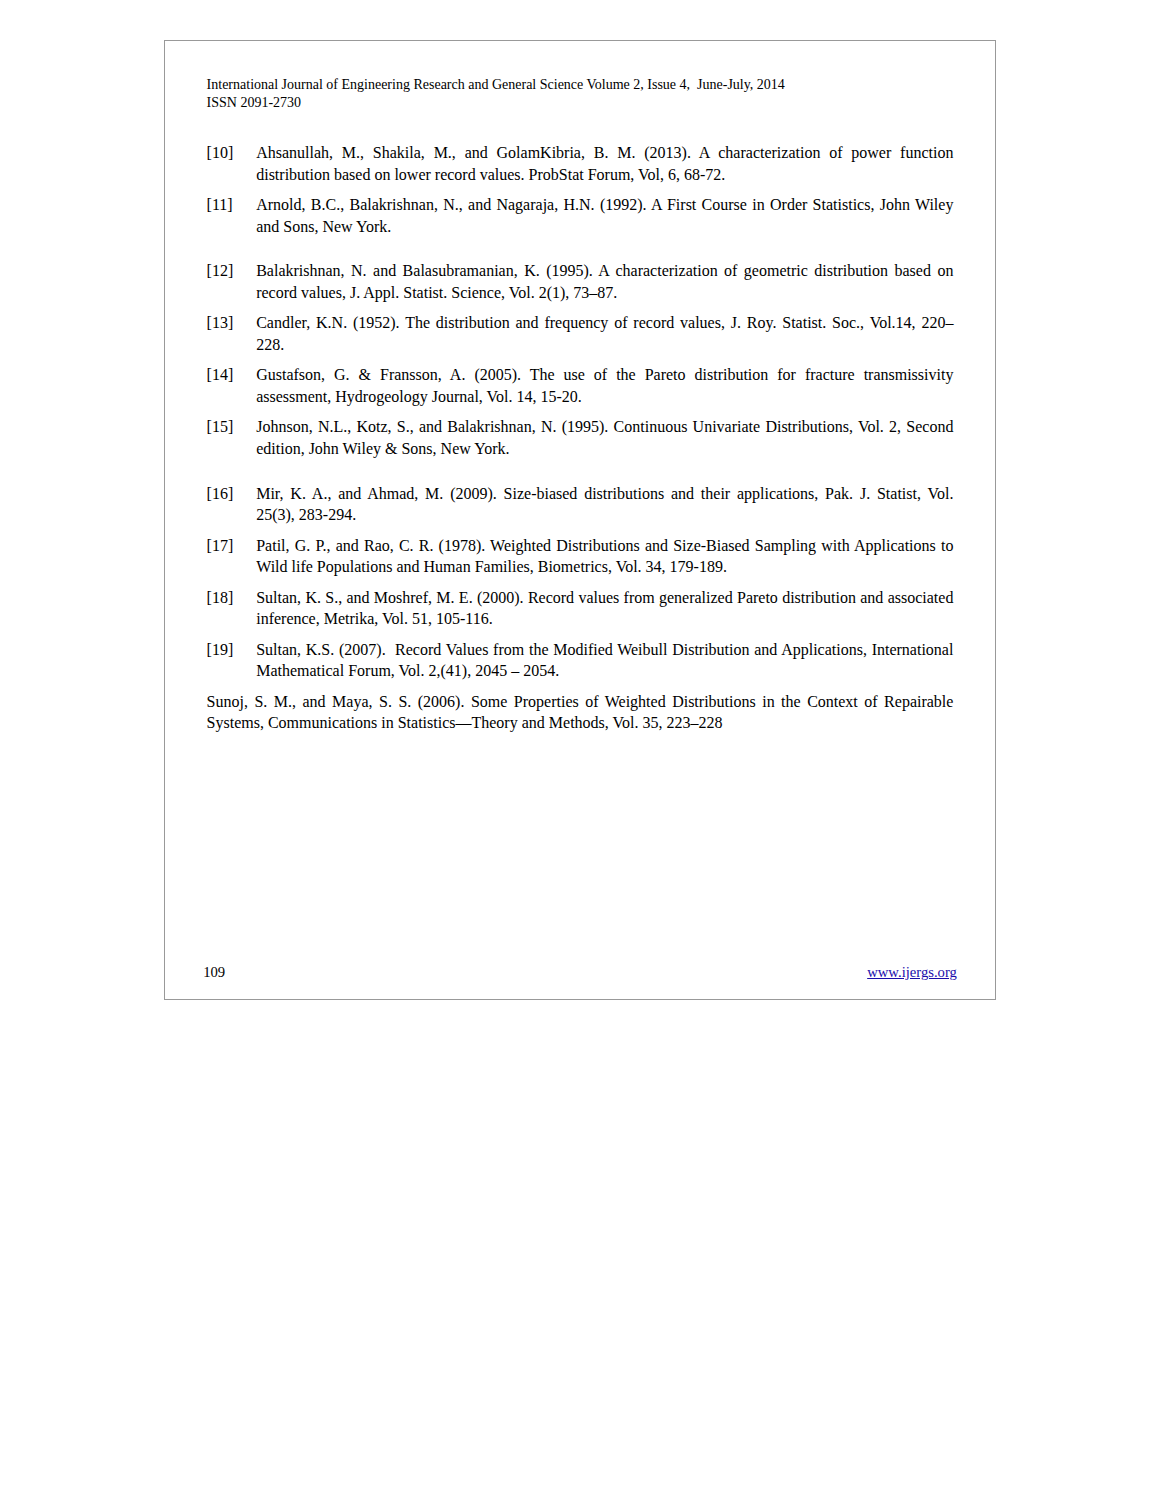International Journal of Engineering Research and General Science Volume 2, Issue 4, June-July, 2014
ISSN 2091-2730
[10] Ahsanullah, M., Shakila, M., and GolamKibria, B. M. (2013). A characterization of power function distribution based on lower record values. ProbStat Forum, Vol, 6, 68-72.
[11] Arnold, B.C., Balakrishnan, N., and Nagaraja, H.N. (1992). A First Course in Order Statistics, John Wiley and Sons, New York.
[12] Balakrishnan, N. and Balasubramanian, K. (1995). A characterization of geometric distribution based on record values, J. Appl. Statist. Science, Vol. 2(1), 73–87.
[13] Candler, K.N. (1952). The distribution and frequency of record values, J. Roy. Statist. Soc., Vol.14, 220–228.
[14] Gustafson, G. & Fransson, A. (2005). The use of the Pareto distribution for fracture transmissivity assessment, Hydrogeology Journal, Vol. 14, 15-20.
[15] Johnson, N.L., Kotz, S., and Balakrishnan, N. (1995). Continuous Univariate Distributions, Vol. 2, Second edition, John Wiley & Sons, New York.
[16] Mir, K. A., and Ahmad, M. (2009). Size-biased distributions and their applications, Pak. J. Statist, Vol. 25(3), 283-294.
[17] Patil, G. P., and Rao, C. R. (1978). Weighted Distributions and Size-Biased Sampling with Applications to Wild life Populations and Human Families, Biometrics, Vol. 34, 179-189.
[18] Sultan, K. S., and Moshref, M. E. (2000). Record values from generalized Pareto distribution and associated inference, Metrika, Vol. 51, 105-116.
[19] Sultan, K.S. (2007). Record Values from the Modified Weibull Distribution and Applications, International Mathematical Forum, Vol. 2,(41), 2045 – 2054.
Sunoj, S. M., and Maya, S. S. (2006). Some Properties of Weighted Distributions in the Context of Repairable Systems, Communications in Statistics—Theory and Methods, Vol. 35, 223–228
109 www.ijergs.org